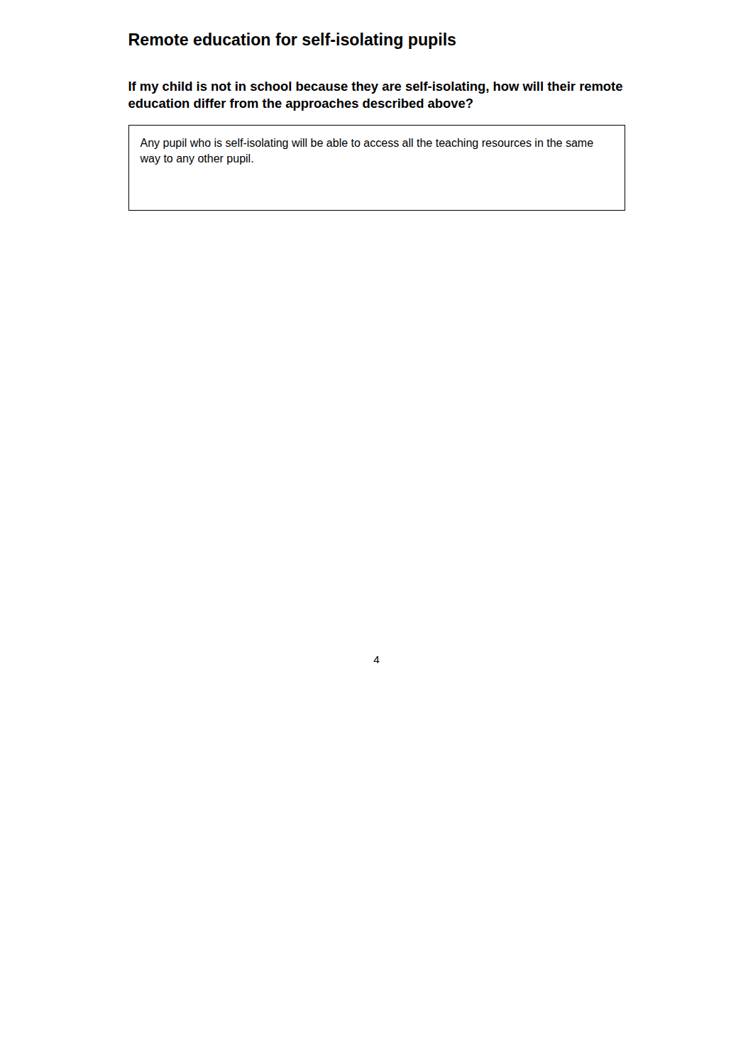Remote education for self-isolating pupils
If my child is not in school because they are self-isolating, how will their remote education differ from the approaches described above?
Any pupil who is self-isolating will be able to access all the teaching resources in the same way to any other pupil.
4